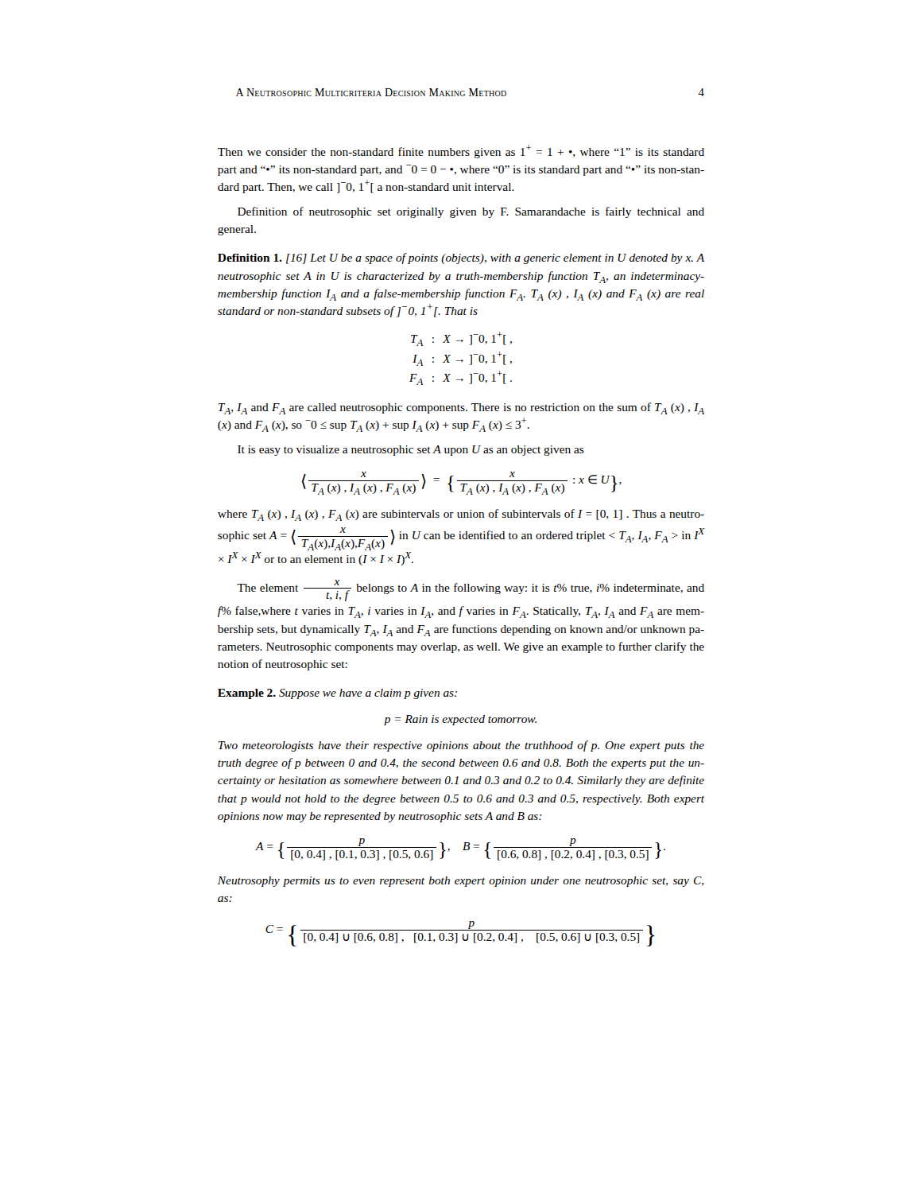A Neutrosophic Multicriteria Decision Making Method 4
Then we consider the non-standard finite numbers given as 1+ = 1 + •, where “1” is its standard part and “•” its non-standard part, and −0 = 0 − •, where “0” is its standard part and “•” its non-standard part. Then, we call ]−0, 1+[ a non-standard unit interval.
Definition of neutrosophic set originally given by F. Samarandache is fairly technical and general.
Definition 1. [16] Let U be a space of points (objects), with a generic element in U denoted by x. A neutrosophic set A in U is characterized by a truth-membership function TA, an indeterminacy-membership function IA and a false-membership function FA. TA (x) , IA (x) and FA (x) are real standard or non-standard subsets of ]−0, 1+[. That is
| T A | : | X → ] − 0, 1 + [ , |
| I A | : | X → ] − 0, 1 + [ , |
| F A | : | X → ] − 0, 1 + [ . |
TA, IA and FA are called neutrosophic components. There is no restriction on the sum of TA (x) , IA (x) and FA (x), so −0 ≤ sup TA (x) + sup IA (x) + sup FA (x) ≤ 3+.
It is easy to visualize a neutrosophic set A upon U as an object given as
⟨xTA (x) , IA (x) , FA (x)⟩ = {xTA (x) , IA (x) , FA (x) : x ∈ U},
where TA (x) , IA (x) , FA (x) are subintervals or union of subintervals of I = [0, 1] . Thus a neutrosophic set A = ⟨xTA(x),IA(x),FA(x)⟩ in U can be identified to an ordered triplet < TA, IA, FA > in IX × IX × IX or to an element in (I × I × I)X.
The element xt, i, f belongs to A in the following way: it is t% true, i% indeterminate, and f% false,where t varies in TA, i varies in IA, and f varies in FA. Statically, TA, IA and FA are membership sets, but dynamically TA, IA and FA are functions depending on known and/or unknown parameters. Neutrosophic components may overlap, as well. We give an example to further clarify the notion of neutrosophic set:
Example 2. Suppose we have a claim p given as:
p = Rain is expected tomorrow.
Two meteorologists have their respective opinions about the truthhood of p. One expert puts the truth degree of p between 0 and 0.4, the second between 0.6 and 0.8. Both the experts put the uncertainty or hesitation as somewhere between 0.1 and 0.3 and 0.2 to 0.4. Similarly they are definite that p would not hold to the degree between 0.5 to 0.6 and 0.3 and 0.5, respectively. Both expert opinions now may be represented by neutrosophic sets A and B as:
A = {p[0, 0.4] , [0.1, 0.3] , [0.5, 0.6]}, B = {p[0.6, 0.8] , [0.2, 0.4] , [0.3, 0.5]}.
Neutrosophy permits us to even represent both expert opinion under one neutrosophic set, say C, as:
C = {p[0, 0.4] ∪ [0.6, 0.8] , [0.1, 0.3] ∪ [0.2, 0.4] , [0.5, 0.6] ∪ [0.3, 0.5]}